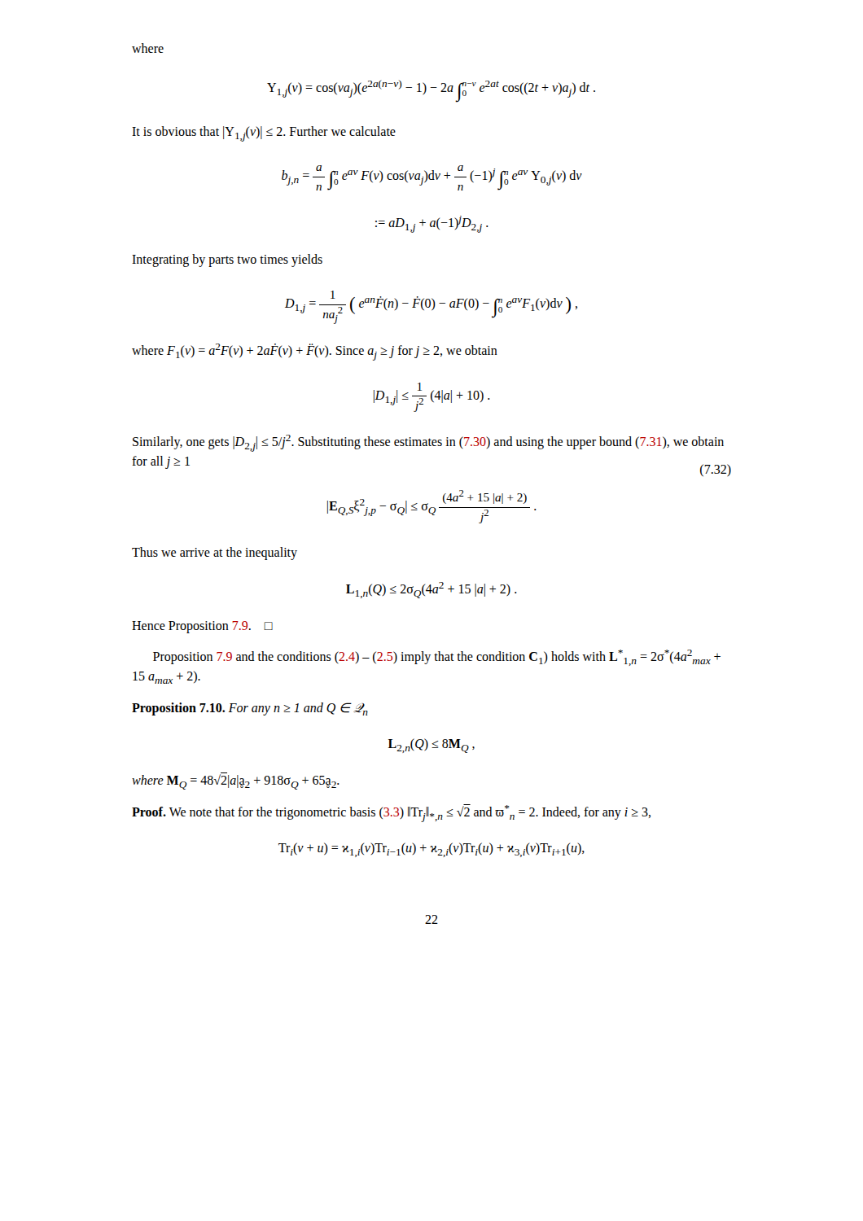where
Υ1,j(v) = cos(vaj)(e2a(n−v) − 1) − 2a ∫n−v 0 e2at cos((2t + v)aj) dt .
It is obvious that |Υ1,j(v)| ≤ 2. Further we calculate
bj,n = an ∫n 0 eav F(v) cos(vaj)dv + an (−1)j ∫n 0 eav Υ0,j(v) dv
:= aD1,j + a(−1)jD2,j .
Integrating by parts two times yields
D1,j = 1 naj2 ( eanḞ(n) − Ḟ(0) − aF(0) − ∫n 0 eavF1(v)dv ) ,
where F1(v) = a2F(v) + 2aḞ(v) + F̈(v). Since aj ≥ j for j ≥ 2, we obtain
|D1,j| ≤ 1 j2 (4|a| + 10) .
Similarly, one gets |D2,j| ≤ 5/j2. Substituting these estimates in (7.30) and using the upper bound (7.31), we obtain for all j ≥ 1
|EQ,Sξ2j,p − σQ| ≤ σQ (4a2 + 15 |a| + 2) j2 . (7.32)
Thus we arrive at the inequality
L1,n(Q) ≤ 2σQ(4a2 + 15 |a| + 2) .
Hence Proposition 7.9. □
Proposition 7.9 and the conditions (2.4) – (2.5) imply that the condition C1) holds with L*1,n = 2σ*(4a2max + 15 amax + 2).
Proposition 7.10. For any n ≥ 1 and Q ∈ 𝒬n
L2,n(Q) ≤ 8MQ ,
where MQ = 48√2|a|ḁ2 + 918σQ + 65ḁ2.
Proof. We note that for the trigonometric basis (3.3) ‖Trj‖*,n ≤ √2 and ϖ*n = 2. Indeed, for any i ≥ 3,
Tri(v + u) = ϰ1,i(v)Tri−1(u) + ϰ2,i(v)Tri(u) + ϰ3,i(v)Tri+1(u),
22